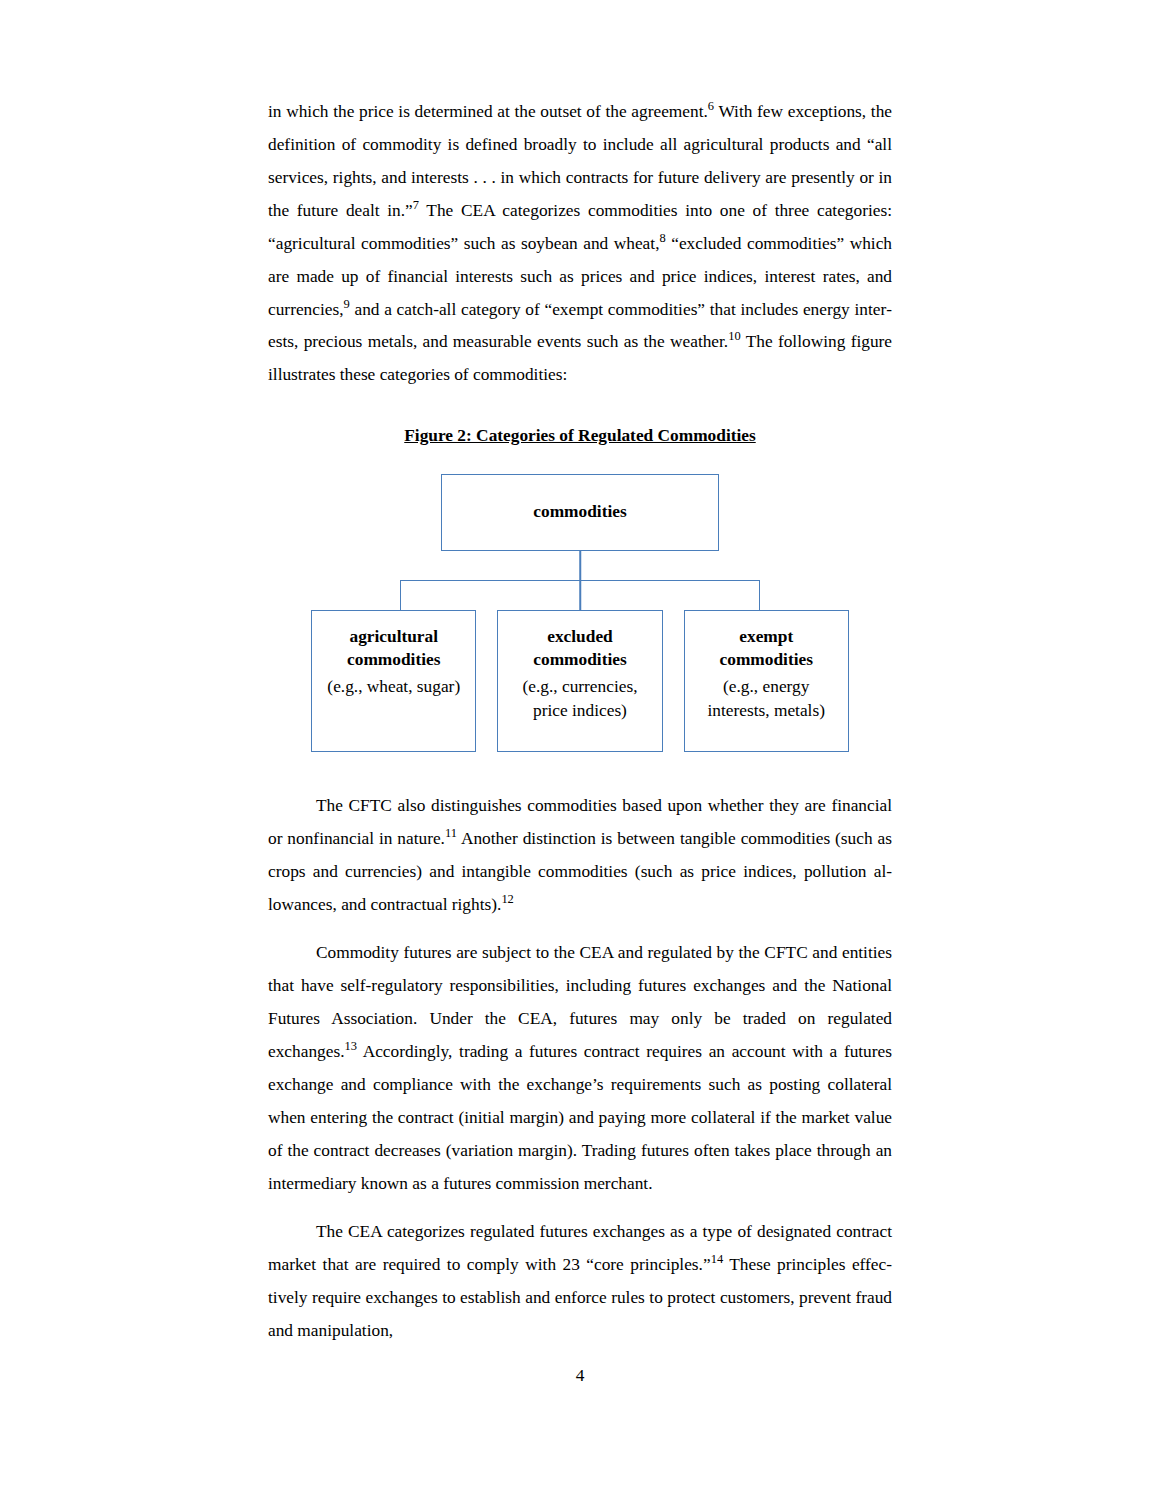in which the price is determined at the outset of the agreement.6 With few exceptions, the definition of commodity is defined broadly to include all agricultural products and “all services, rights, and interests . . . in which contracts for future delivery are presently or in the future dealt in.”7 The CEA categorizes commodities into one of three categories: “agricultural commodities” such as soybean and wheat,8 “excluded commodities” which are made up of financial interests such as prices and price indices, interest rates, and currencies,9 and a catch-all category of “exempt commodities” that includes energy interests, precious metals, and measurable events such as the weather.10 The following figure illustrates these categories of commodities:
Figure 2: Categories of Regulated Commodities
commodities
agricultural commodities (e.g., wheat, sugar)
excluded commodities (e.g., currencies, price indices)
exempt commodities (e.g., energy interests, metals)
The CFTC also distinguishes commodities based upon whether they are financial or nonfinancial in nature.11 Another distinction is between tangible commodities (such as crops and currencies) and intangible commodities (such as price indices, pollution allowances, and contractual rights).12
Commodity futures are subject to the CEA and regulated by the CFTC and entities that have self-regulatory responsibilities, including futures exchanges and the National Futures Association. Under the CEA, futures may only be traded on regulated exchanges.13 Accordingly, trading a futures contract requires an account with a futures exchange and compliance with the exchange’s requirements such as posting collateral when entering the contract (initial margin) and paying more collateral if the market value of the contract decreases (variation margin). Trading futures often takes place through an intermediary known as a futures commission merchant.
The CEA categorizes regulated futures exchanges as a type of designated contract market that are required to comply with 23 “core principles.”14 These principles effectively require exchanges to establish and enforce rules to protect customers, prevent fraud and manipulation,
4